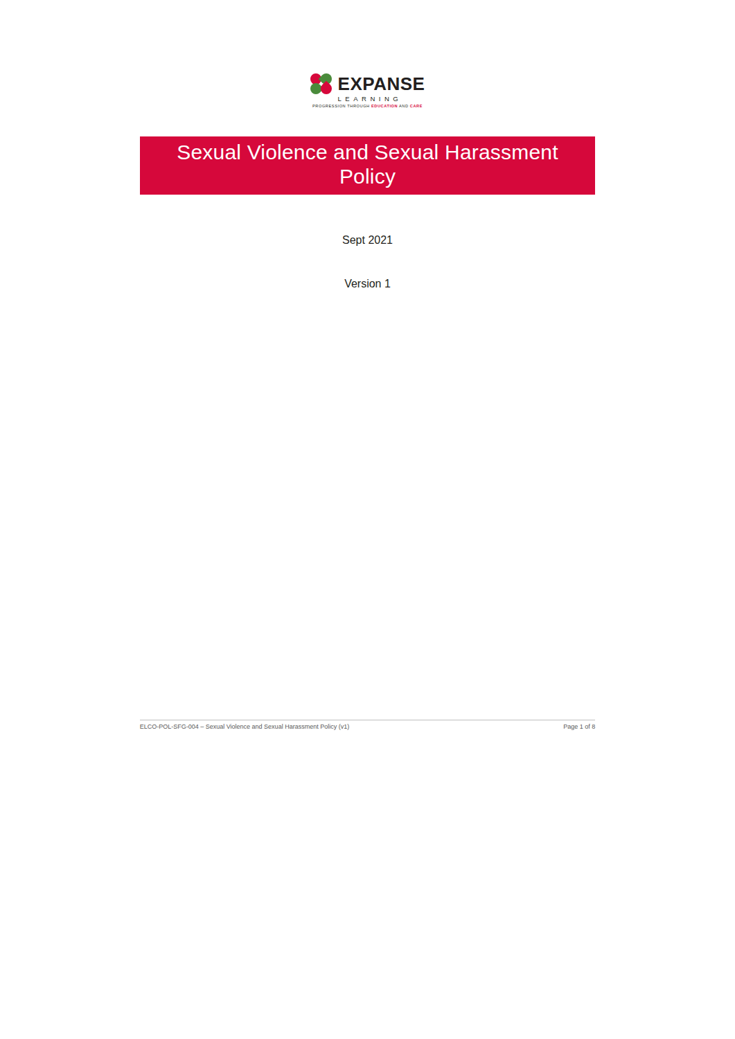EXPANSE
LEARNING
PROGRESSION THROUGH EDUCATION AND CARE
Sexual Violence and Sexual Harassment Policy
Sept 2021
Version 1
ELCO-POL-SFG-004 – Sexual Violence and Sexual Harassment Policy (v1)
Page 1 of 8